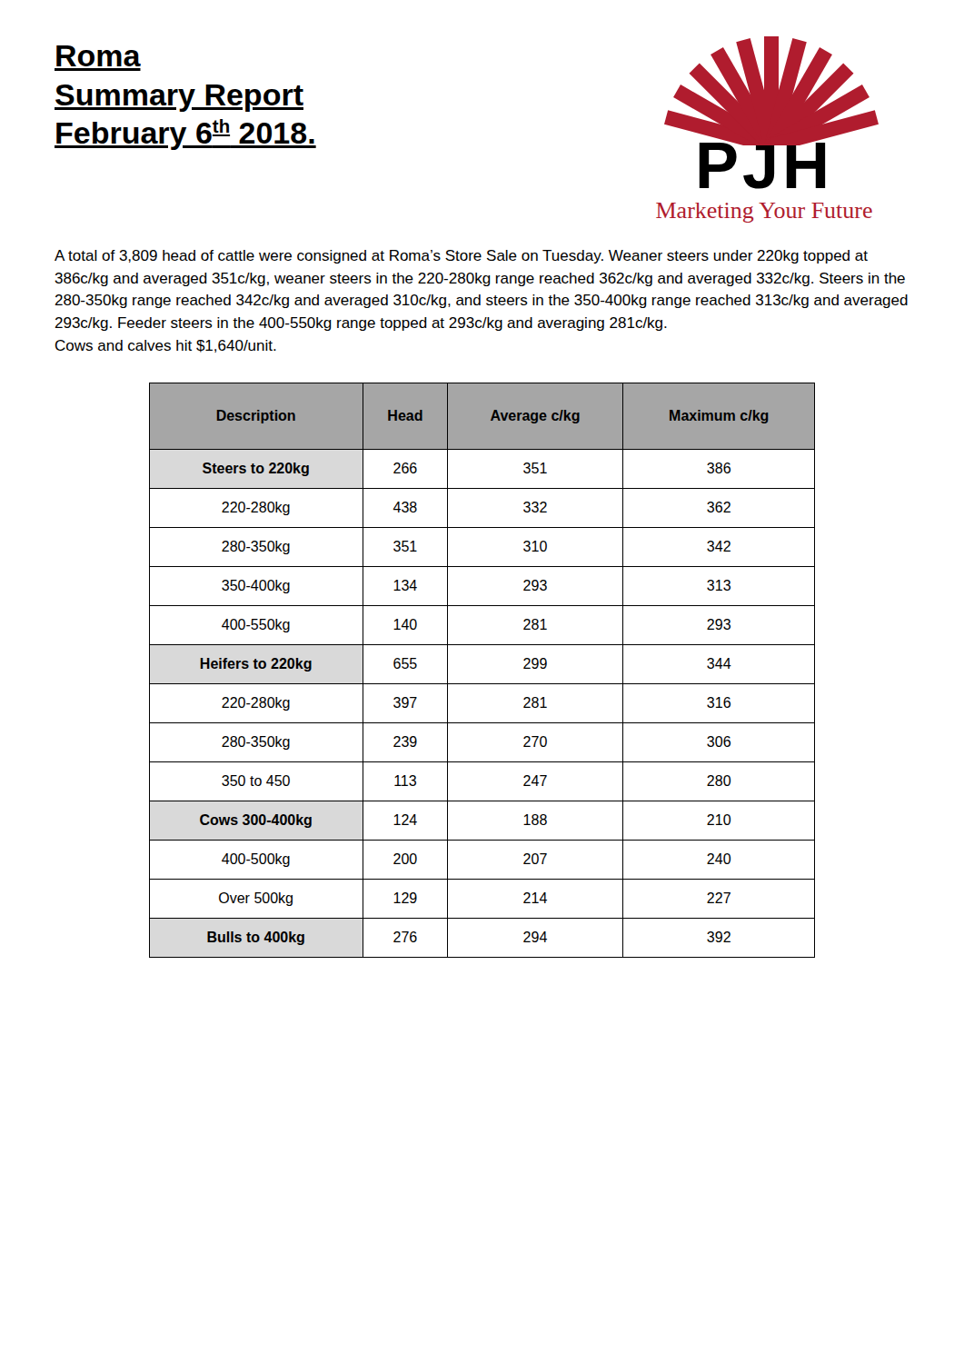Roma
Summary Report
February 6th 2018.
PJH
Marketing Your Future
A total of 3,809 head of cattle were consigned at Roma’s Store Sale on Tuesday. Weaner steers under 220kg topped at 386c/kg and averaged 351c/kg, weaner steers in the 220-280kg range reached 362c/kg and averaged 332c/kg. Steers in the 280-350kg range reached 342c/kg and averaged 310c/kg, and steers in the 350-400kg range reached 313c/kg and averaged 293c/kg. Feeder steers in the 400-550kg range topped at 293c/kg and averaging 281c/kg.
Cows and calves hit $1,640/unit.
| Description | Head | Average c/kg | Maximum c/kg |
| --- | --- | --- | --- |
| Steers to 220kg | 266 | 351 | 386 |
| 220-280kg | 438 | 332 | 362 |
| 280-350kg | 351 | 310 | 342 |
| 350-400kg | 134 | 293 | 313 |
| 400-550kg | 140 | 281 | 293 |
| Heifers to 220kg | 655 | 299 | 344 |
| 220-280kg | 397 | 281 | 316 |
| 280-350kg | 239 | 270 | 306 |
| 350 to 450 | 113 | 247 | 280 |
| Cows 300-400kg | 124 | 188 | 210 |
| 400-500kg | 200 | 207 | 240 |
| Over 500kg | 129 | 214 | 227 |
| Bulls to 400kg | 276 | 294 | 392 |